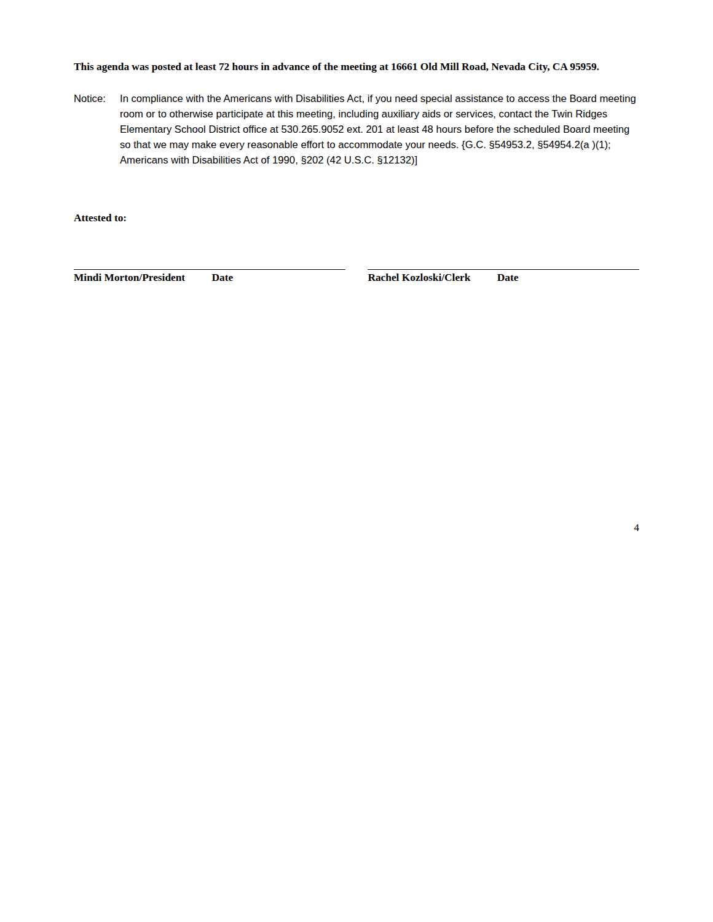This agenda was posted at least 72 hours in advance of the meeting at 16661 Old Mill Road, Nevada City, CA 95959.
Notice: In compliance with the Americans with Disabilities Act, if you need special assistance to access the Board meeting room or to otherwise participate at this meeting, including auxiliary aids or services, contact the Twin Ridges Elementary School District office at 530.265.9052 ext. 201 at least 48 hours before the scheduled Board meeting so that we may make every reasonable effort to accommodate your needs. {G.C. §54953.2, §54954.2(a )(1); Americans with Disabilities Act of 1990, §202 (42 U.S.C. §12132)]
Attested to:
| Mindi Morton/President Date | | Rachel Kozloski/Clerk Date |
4